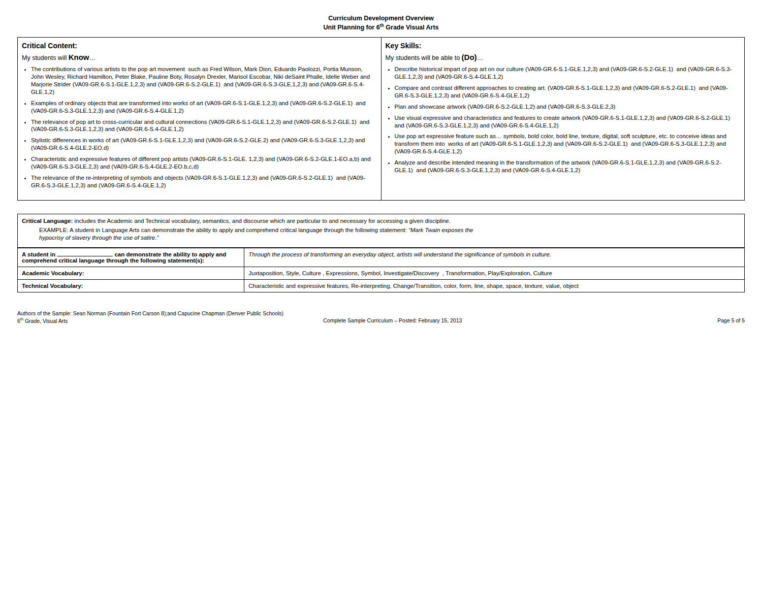Curriculum Development Overview
Unit Planning for 6th Grade Visual Arts
| Critical Content: My students will Know … The contributions of various artists to the pop art movement such as Fred Wilson, Mark Dion, Eduardo Paolozzi, Portia Munson, John Wesley, Richard Hamilton, Peter Blake, Pauline Boty, Rosalyn Drexler, Marisol Escobar, Niki deSaint Phalle, Idelle Weber and Marjorie Strider (VA09-GR.6-S.1-GLE.1,2,3) and (VA09-GR.6-S.2-GLE.1) and (VA09-GR.6-S.3-GLE.1,2,3) and (VA09-GR.6-S.4-GLE.1,2) Examples of ordinary objects that are transformed into works of art (VA09-GR.6-S.1-GLE.1,2,3) and (VA09-GR.6-S.2-GLE.1) and (VA09-GR.6-S.3-GLE.1,2,3) and (VA09-GR.6-S.4-GLE.1,2) The relevance of pop art to cross-curricular and cultural connections (VA09-GR.6-S.1-GLE.1,2,3) and (VA09-GR.6-S.2-GLE.1) and (VA09-GR.6-S.3-GLE.1,2,3) and (VA09-GR.6-S.4-GLE.1,2) Stylistic differences in works of art (VA09-GR.6-S.1-GLE.1,2,3) and (VA09-GR.6-S.2-GLE.2) and (VA09-GR.6-S.3-GLE.1,2,3) and (VA09-GR.6-S.4-GLE.2-EO.d) Characteristic and expressive features of different pop artists (VA09-GR.6-S.1-GLE. 1,2,3) and (VA09-GR.6-S.2-GLE.1-EO.a,b) and (VA09-GR.6-S.3-GLE.2,3) and (VA09-GR.6-S.4-GLE.2-EO.b,c,d) The relevance of the re-interpreting of symbols and objects (VA09-GR.6-S.1-GLE.1,2,3) and (VA09-GR.6-S.2-GLE.1) and (VA09-GR.6-S.3-GLE.1,2,3) and (VA09-GR.6-S.4-GLE.1,2) | Key Skills: My students will be able to (Do) … Describe historical impart of pop art on our culture (VA09-GR.6-S.1-GLE.1,2,3) and (VA09-GR.6-S.2-GLE.1) and (VA09-GR.6-S.3-GLE.1,2,3) and (VA09-GR.6-S.4-GLE.1,2) Compare and contrast different approaches to creating art. (VA09-GR.6-S.1-GLE.1,2,3) and (VA09-GR.6-S.2-GLE.1) and (VA09-GR.6-S.3-GLE.1,2,3) and (VA09-GR.6-S.4-GLE.1,2) Plan and showcase artwork (VA09-GR.6-S.2-GLE.1,2) and (VA09-GR.6-S.3-GLE.2,3) Use visual expressive and characteristics and features to create artwork (VA09-GR.6-S.1-GLE.1,2,3) and (VA09-GR.6-S.2-GLE.1) and (VA09-GR.6-S.3-GLE.1,2,3) and (VA09-GR.6-S.4-GLE.1,2) Use pop art expressive feature such as… symbols, bold color, bold line, texture, digital, soft sculpture, etc. to conceive ideas and transform them into works of art (VA09-GR.6-S.1-GLE.1,2,3) and (VA09-GR.6-S.2-GLE.1) and (VA09-GR.6-S.3-GLE.1,2,3) and (VA09-GR.6-S.4-GLE.1,2) Analyze and describe intended meaning in the transformation of the artwork (VA09-GR.6-S.1-GLE.1,2,3) and (VA09-GR.6-S.2-GLE.1) and (VA09-GR.6-S.3-GLE.1,2,3) and (VA09-GR.6-S.4-GLE.1,2) |
Critical Language: includes the Academic and Technical vocabulary, semantics, and discourse which are particular to and necessary for accessing a given discipline. EXAMPLE: A student in Language Arts can demonstrate the ability to apply and comprehend critical language through the following statement: “Mark Twain exposes the hypocrisy of slavery through the use of satire.”
| A student in can demonstrate the ability to apply and comprehend critical language through the following statement(s): | Through the process of transforming an everyday object, artists will understand the significance of symbols in culture. |
| Academic Vocabulary: | Juxtaposition, Style, Culture , Expressions, Symbol, Investigate/Discovery , Transformation, Play/Exploration, Culture |
| Technical Vocabulary: | Characteristic and expressive features, Re-interpreting, Change/Transition, color, form, line, shape, space, texture, value, object |
Authors of the Sample: Sean Norman (Fountain Fort Carson 8);and Capucine Chapman (Denver Public Schools)
6th Grade, Visual Arts
Complete Sample Curriculum – Posted: February 15, 2013
Page 5 of 5